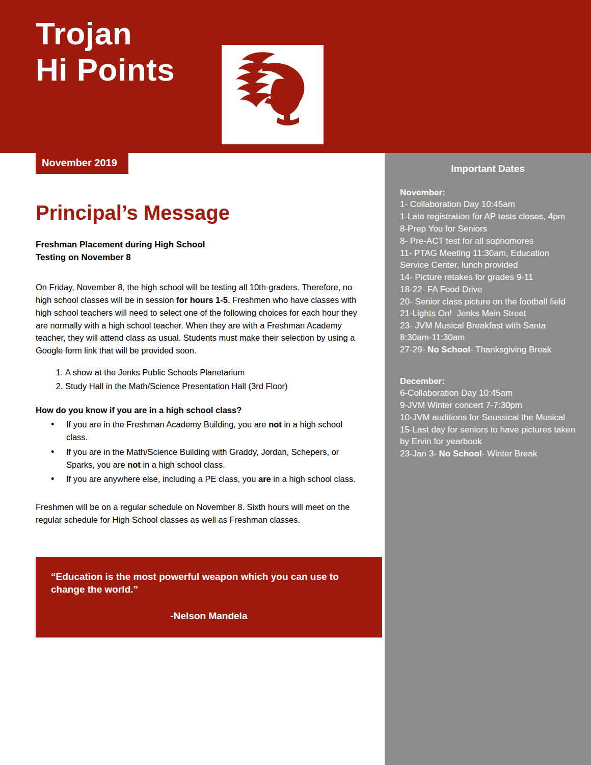Trojan
Hi Points
November 2019
Principal’s Message
Freshman Placement during High School
Testing on November 8
On Friday, November 8, the high school will be testing all 10th-graders. Therefore, no high school classes will be in session for hours 1-5. Freshmen who have classes with high school teachers will need to select one of the following choices for each hour they are normally with a high school teacher. When they are with a Freshman Academy teacher, they will attend class as usual. Students must make their selection by using a Google form link that will be provided soon.
A show at the Jenks Public Schools Planetarium
Study Hall in the Math/Science Presentation Hall (3rd Floor)
How do you know if you are in a high school class?
If you are in the Freshman Academy Building, you are not in a high school class.
If you are in the Math/Science Building with Graddy, Jordan, Schepers, or Sparks, you are not in a high school class.
If you are anywhere else, including a PE class, you are in a high school class.
Freshmen will be on a regular schedule on November 8. Sixth hours will meet on the regular schedule for High School classes as well as Freshman classes.
“Education is the most powerful weapon which you can use to change the world.” -Nelson Mandela
Important Dates
November:
1- Collaboration Day 10:45am
1-Late registration for AP tests closes, 4pm
8-Prep You for Seniors
8- Pre-ACT test for all sophomores
11- PTAG Meeting 11:30am, Education Service Center, lunch provided
14- Picture retakes for grades 9-11
18-22- FA Food Drive
20- Senior class picture on the football field
21-Lights On! Jenks Main Street
23- JVM Musical Breakfast with Santa 8:30am-11:30am
27-29- No School- Thanksgiving Break
December:
6-Collaboration Day 10:45am
9-JVM Winter concert 7-7:30pm
10-JVM auditions for Seussical the Musical
15-Last day for seniors to have pictures taken by Ervin for yearbook
23-Jan 3- No School- Winter Break